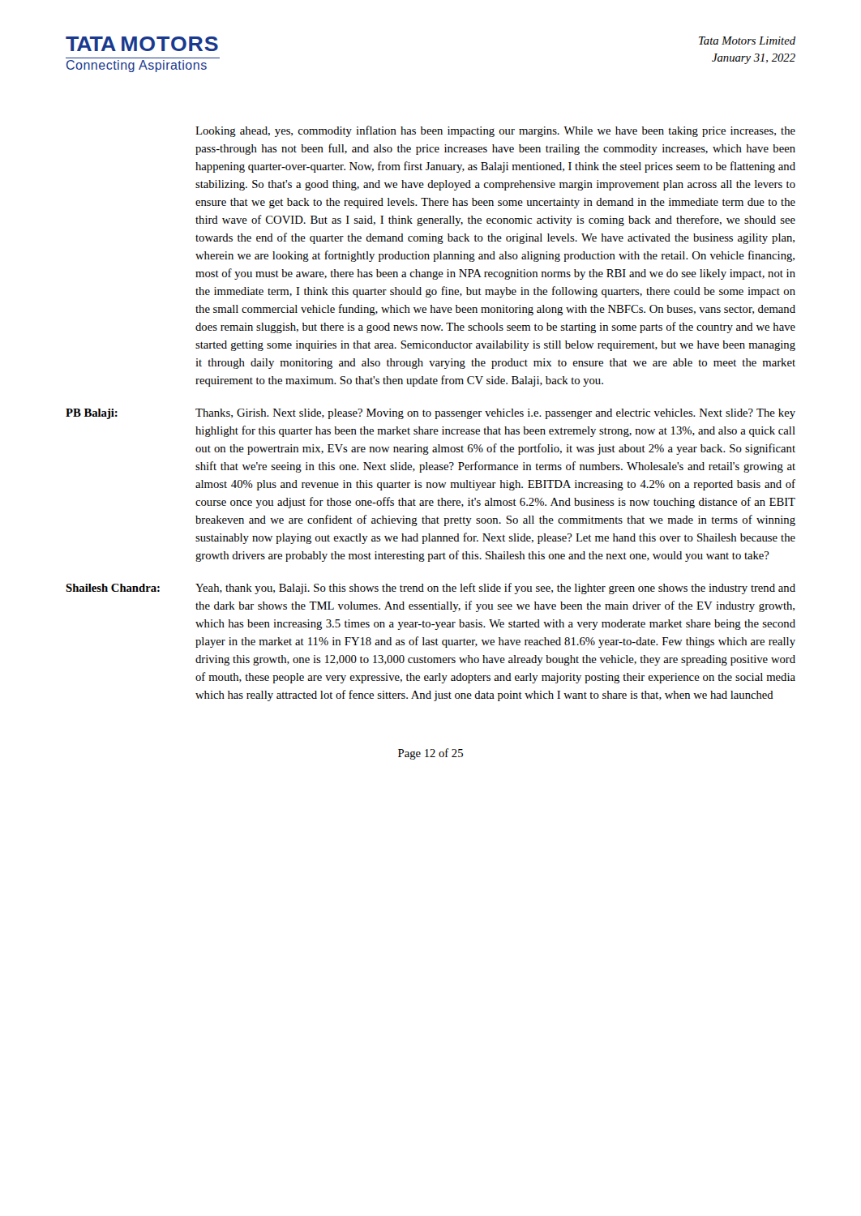TATA MOTORS
Connecting Aspirations
Tata Motors Limited
January 31, 2022
Looking ahead, yes, commodity inflation has been impacting our margins. While we have been taking price increases, the pass-through has not been full, and also the price increases have been trailing the commodity increases, which have been happening quarter-over-quarter. Now, from first January, as Balaji mentioned, I think the steel prices seem to be flattening and stabilizing. So that's a good thing, and we have deployed a comprehensive margin improvement plan across all the levers to ensure that we get back to the required levels. There has been some uncertainty in demand in the immediate term due to the third wave of COVID. But as I said, I think generally, the economic activity is coming back and therefore, we should see towards the end of the quarter the demand coming back to the original levels. We have activated the business agility plan, wherein we are looking at fortnightly production planning and also aligning production with the retail. On vehicle financing, most of you must be aware, there has been a change in NPA recognition norms by the RBI and we do see likely impact, not in the immediate term, I think this quarter should go fine, but maybe in the following quarters, there could be some impact on the small commercial vehicle funding, which we have been monitoring along with the NBFCs. On buses, vans sector, demand does remain sluggish, but there is a good news now. The schools seem to be starting in some parts of the country and we have started getting some inquiries in that area. Semiconductor availability is still below requirement, but we have been managing it through daily monitoring and also through varying the product mix to ensure that we are able to meet the market requirement to the maximum. So that's then update from CV side. Balaji, back to you.
PB Balaji:
Thanks, Girish. Next slide, please? Moving on to passenger vehicles i.e. passenger and electric vehicles. Next slide? The key highlight for this quarter has been the market share increase that has been extremely strong, now at 13%, and also a quick call out on the powertrain mix, EVs are now nearing almost 6% of the portfolio, it was just about 2% a year back. So significant shift that we're seeing in this one. Next slide, please? Performance in terms of numbers. Wholesale's and retail's growing at almost 40% plus and revenue in this quarter is now multiyear high. EBITDA increasing to 4.2% on a reported basis and of course once you adjust for those one-offs that are there, it's almost 6.2%. And business is now touching distance of an EBIT breakeven and we are confident of achieving that pretty soon. So all the commitments that we made in terms of winning sustainably now playing out exactly as we had planned for. Next slide, please? Let me hand this over to Shailesh because the growth drivers are probably the most interesting part of this. Shailesh this one and the next one, would you want to take?
Shailesh Chandra:
Yeah, thank you, Balaji. So this shows the trend on the left slide if you see, the lighter green one shows the industry trend and the dark bar shows the TML volumes. And essentially, if you see we have been the main driver of the EV industry growth, which has been increasing 3.5 times on a year-to-year basis. We started with a very moderate market share being the second player in the market at 11% in FY18 and as of last quarter, we have reached 81.6% year-to-date. Few things which are really driving this growth, one is 12,000 to 13,000 customers who have already bought the vehicle, they are spreading positive word of mouth, these people are very expressive, the early adopters and early majority posting their experience on the social media which has really attracted lot of fence sitters. And just one data point which I want to share is that, when we had launched
Page 12 of 25